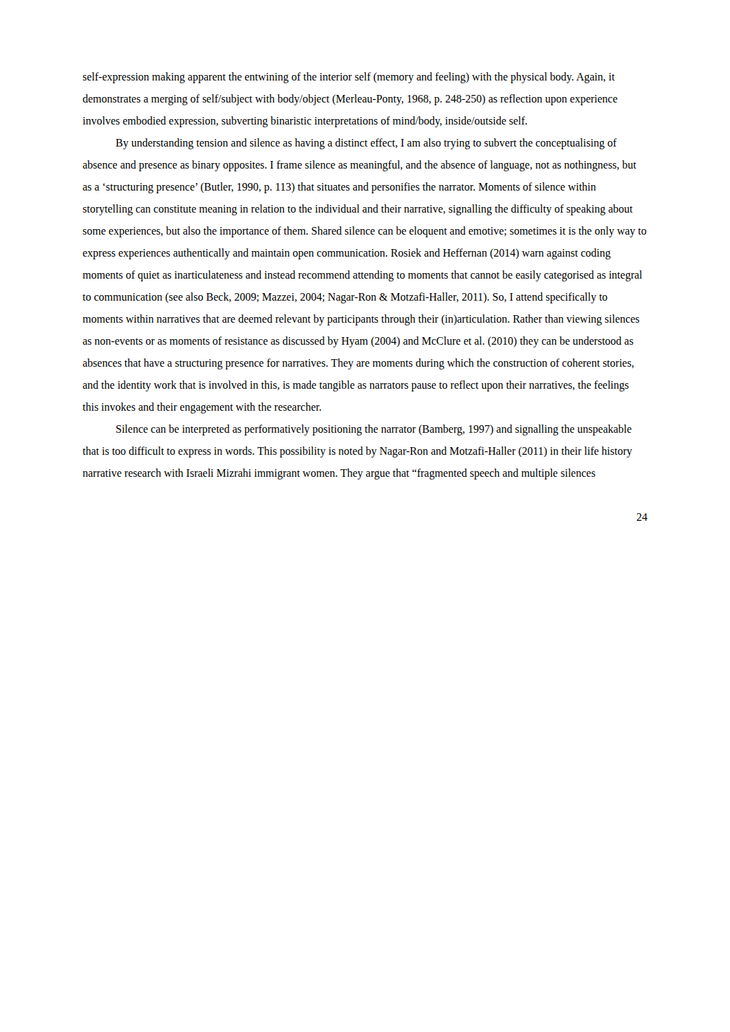self-expression making apparent the entwining of the interior self (memory and feeling) with the physical body. Again, it demonstrates a merging of self/subject with body/object (Merleau-Ponty, 1968, p. 248-250) as reflection upon experience involves embodied expression, subverting binaristic interpretations of mind/body, inside/outside self.
By understanding tension and silence as having a distinct effect, I am also trying to subvert the conceptualising of absence and presence as binary opposites. I frame silence as meaningful, and the absence of language, not as nothingness, but as a ‘structuring presence’ (Butler, 1990, p. 113) that situates and personifies the narrator. Moments of silence within storytelling can constitute meaning in relation to the individual and their narrative, signalling the difficulty of speaking about some experiences, but also the importance of them. Shared silence can be eloquent and emotive; sometimes it is the only way to express experiences authentically and maintain open communication. Rosiek and Heffernan (2014) warn against coding moments of quiet as inarticulateness and instead recommend attending to moments that cannot be easily categorised as integral to communication (see also Beck, 2009; Mazzei, 2004; Nagar-Ron & Motzafi-Haller, 2011). So, I attend specifically to moments within narratives that are deemed relevant by participants through their (in)articulation. Rather than viewing silences as non-events or as moments of resistance as discussed by Hyam (2004) and McClure et al. (2010) they can be understood as absences that have a structuring presence for narratives. They are moments during which the construction of coherent stories, and the identity work that is involved in this, is made tangible as narrators pause to reflect upon their narratives, the feelings this invokes and their engagement with the researcher.
Silence can be interpreted as performatively positioning the narrator (Bamberg, 1997) and signalling the unspeakable that is too difficult to express in words. This possibility is noted by Nagar-Ron and Motzafi-Haller (2011) in their life history narrative research with Israeli Mizrahi immigrant women. They argue that “fragmented speech and multiple silences
24